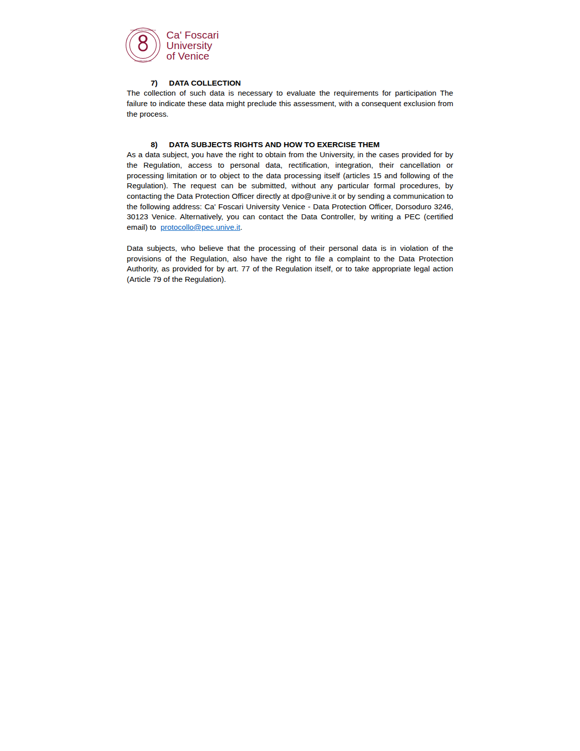VENETIARUM UNIVERSITAS IN DOMO FOSCARI
Ca' Foscari University of Venice
7) DATA COLLECTION
The collection of such data is necessary to evaluate the requirements for participation The failure to indicate these data might preclude this assessment, with a consequent exclusion from the process.
8) DATA SUBJECTS RIGHTS AND HOW TO EXERCISE THEM
As a data subject, you have the right to obtain from the University, in the cases provided for by the Regulation, access to personal data, rectification, integration, their cancellation or processing limitation or to object to the data processing itself (articles 15 and following of the Regulation). The request can be submitted, without any particular formal procedures, by contacting the Data Protection Officer directly at dpo@unive.it or by sending a communication to the following address: Ca' Foscari University Venice - Data Protection Officer, Dorsoduro 3246, 30123 Venice. Alternatively, you can contact the Data Controller, by writing a PEC (certified email) to protocollo@pec.unive.it.
Data subjects, who believe that the processing of their personal data is in violation of the provisions of the Regulation, also have the right to file a complaint to the Data Protection Authority, as provided for by art. 77 of the Regulation itself, or to take appropriate legal action (Article 79 of the Regulation).